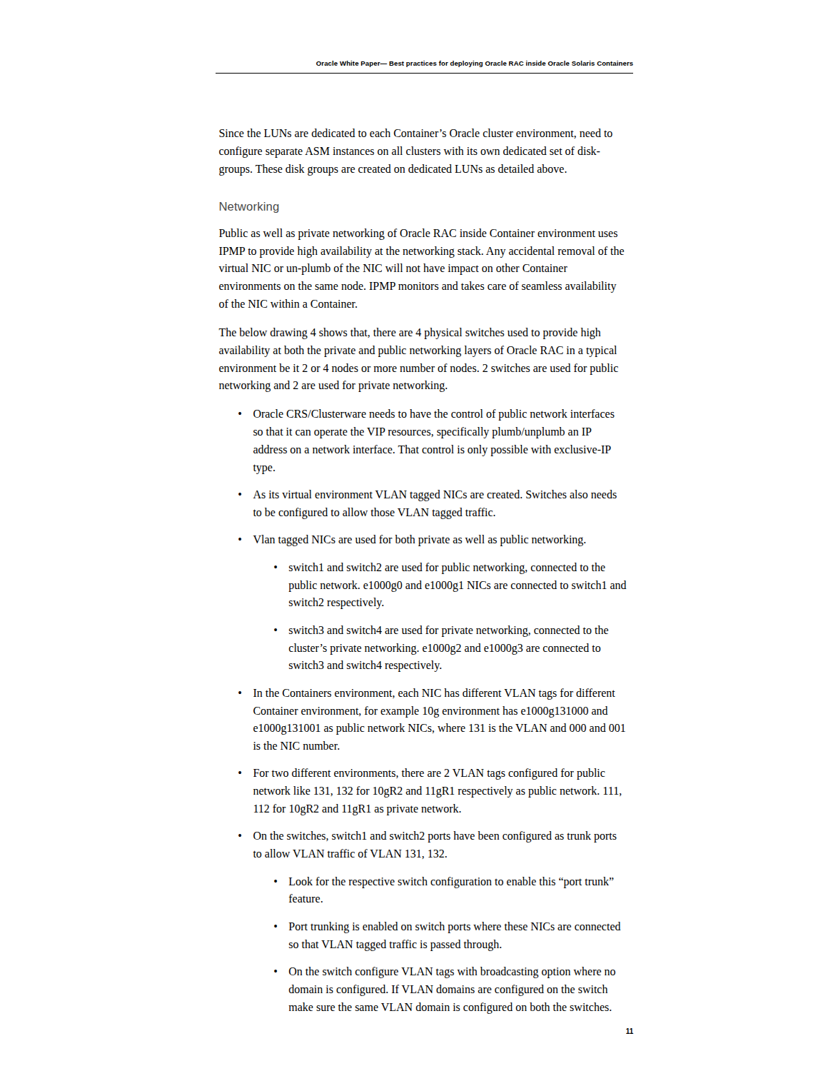Oracle White Paper— Best practices for deploying Oracle RAC inside Oracle Solaris Containers
Since the LUNs are dedicated to each Container’s Oracle cluster environment, need to configure separate ASM instances on all clusters with its own dedicated set of disk-groups. These disk groups are created on dedicated LUNs as detailed above.
Networking
Public as well as private networking of Oracle RAC inside Container environment uses IPMP to provide high availability at the networking stack. Any accidental removal of the virtual NIC or un-plumb of the NIC will not have impact on other Container environments on the same node. IPMP monitors and takes care of seamless availability of the NIC within a Container.
The below drawing 4 shows that, there are 4 physical switches used to provide high availability at both the private and public networking layers of Oracle RAC in a typical environment be it 2 or 4 nodes or more number of nodes. 2 switches are used for public networking and 2 are used for private networking.
Oracle CRS/Clusterware needs to have the control of public network interfaces so that it can operate the VIP resources, specifically plumb/unplumb an IP address on a network interface. That control is only possible with exclusive-IP type.
As its virtual environment VLAN tagged NICs are created. Switches also needs to be configured to allow those VLAN tagged traffic.
Vlan tagged NICs are used for both private as well as public networking.
switch1 and switch2 are used for public networking, connected to the public network. e1000g0 and e1000g1 NICs are connected to switch1 and switch2 respectively.
switch3 and switch4 are used for private networking, connected to the cluster’s private networking. e1000g2 and e1000g3 are connected to switch3 and switch4 respectively.
In the Containers environment, each NIC has different VLAN tags for different Container environment, for example 10g environment has e1000g131000 and e1000g131001 as public network NICs, where 131 is the VLAN and 000 and 001 is the NIC number.
For two different environments, there are 2 VLAN tags configured for public network like 131, 132 for 10gR2 and 11gR1 respectively as public network. 111, 112 for 10gR2 and 11gR1 as private network.
On the switches, switch1 and switch2 ports have been configured as trunk ports to allow VLAN traffic of VLAN 131, 132.
Look for the respective switch configuration to enable this “port trunk” feature.
Port trunking is enabled on switch ports where these NICs are connected so that VLAN tagged traffic is passed through.
On the switch configure VLAN tags with broadcasting option where no domain is configured. If VLAN domains are configured on the switch make sure the same VLAN domain is configured on both the switches.
11